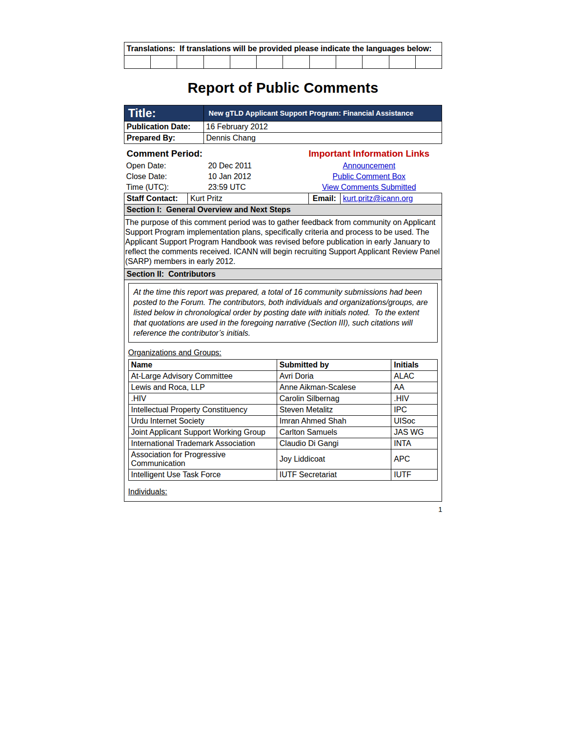| Translations: If translations will be provided please indicate the languages below: |
Report of Public Comments
| Title: | New gTLD Applicant Support Program: Financial Assistance |
| Publication Date: | 16 February 2012 |
| Prepared By: | Dennis Chang |
| / Comment Period: / / Open Date: / 20 Dec 2011 / / Close Date: / 10 Jan 2012 / / Time (UTC): / 23:59 UTC / | | / Important Information Links / / Announcement / / Public Comment Box / / View Comments Submitted / |
| Staff Contact: | Kurt Pritz | Email: | kurt.pritz@icann.org |
| Section I: General Overview and Next Steps |
| The purpose of this comment period was to gather feedback from community on Applicant Support Program implementation plans, specifically criteria and process to be used. The Applicant Support Program Handbook was revised before publication in early January to reflect the comments received. ICANN will begin recruiting Support Applicant Review Panel (SARP) members in early 2012. |
| Section II: Contributors |
| At the time this report was prepared, a total of 16 community submissions had been posted to the Forum. The contributors, both individuals and organizations/groups, are listed below in chronological order by posting date with initials noted. To the extent that quotations are used in the foregoing narrative (Section III), such citations will reference the contributor’s initials. Organizations and Groups: / Name / Submitted by / Initials / / --- / --- / --- / / At-Large Advisory Committee / Avri Doria / ALAC / / Lewis and Roca, LLP / Anne Aikman-Scalese / AA / / .HIV / Carolin Silbernag / .HIV / / Intellectual Property Constituency / Steven Metalitz / IPC / / Urdu Internet Society / Imran Ahmed Shah / UISoc / / Joint Applicant Support Working Group / Carlton Samuels / JAS WG / / International Trademark Association / Claudio Di Gangi / INTA / / Association for Progressive Communication / Joy Liddicoat / APC / / Intelligent Use Task Force / IUTF Secretariat / IUTF / Individuals: |
1